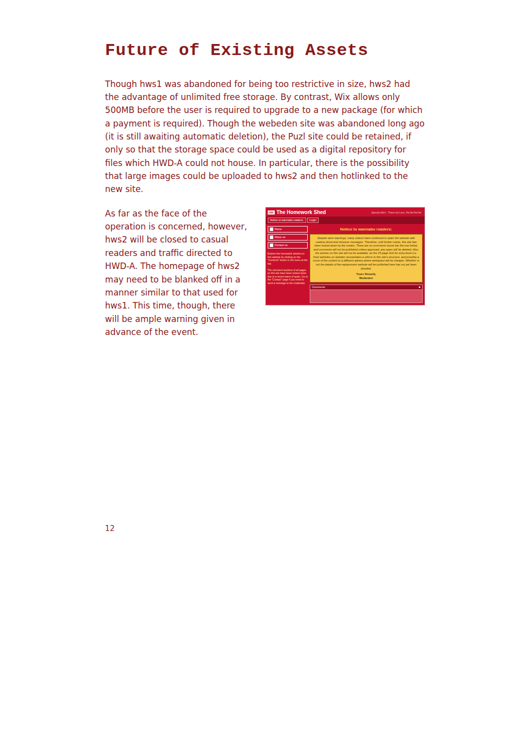Future of Existing Assets
Though hws1 was abandoned for being too restrictive in size, hws2 had the advantage of unlimited free storage. By contrast, Wix allows only 500MB before the user is required to upgrade to a new package (for which a payment is required). Though the webeden site was abandoned long ago (it is still awaiting automatic deletion), the Puzl site could be retained, if only so that the storage space could be used as a digital repository for files which HWD-A could not house. In particular, there is the possibility that large images could be uploaded to hws2 and then hotlinked to the new site.
HW The Homework Shed
Special offer! - There isn't one. Ha Ha Ha Ha!
Notice to wannabe readers. Login
Home
About us
Contact us
Explore the homework articles on this website by clicking on the "Contents" button in the menu at the top.
The comment sections of all pages on this site have been locked down due to a recent wave of spam. Go to the "Contact" page if you need to send a message to the moderator.
Notice to wannabe readers:
Despite stern warnings, many visitors have continued to spam the website with useless drivel and obscene messages. Therefore, until further notice, this site has been locked down by the creator. There are no comments boxes bar the one below, and comments will not be published unless approved, any spam will be deleted. Also, the articles on this site will not be available, as the 15-page limit for entry-level (i.e. free) websites on webden neccesitates a reform to this site's structure, and possibly a move of the content to a different adress where webspace will be cheaper. Whether or not the details of the replacement website will be published here has not yet been decided.
Yours Sincerly,
Moderator
Comments ■
As far as the face of the operation is concerned, however, hws2 will be closed to casual readers and traffic directed to HWD-A. The homepage of hws2 may need to be blanked off in a manner similar to that used for hws1. This time, though, there will be ample warning given in advance of the event.
12